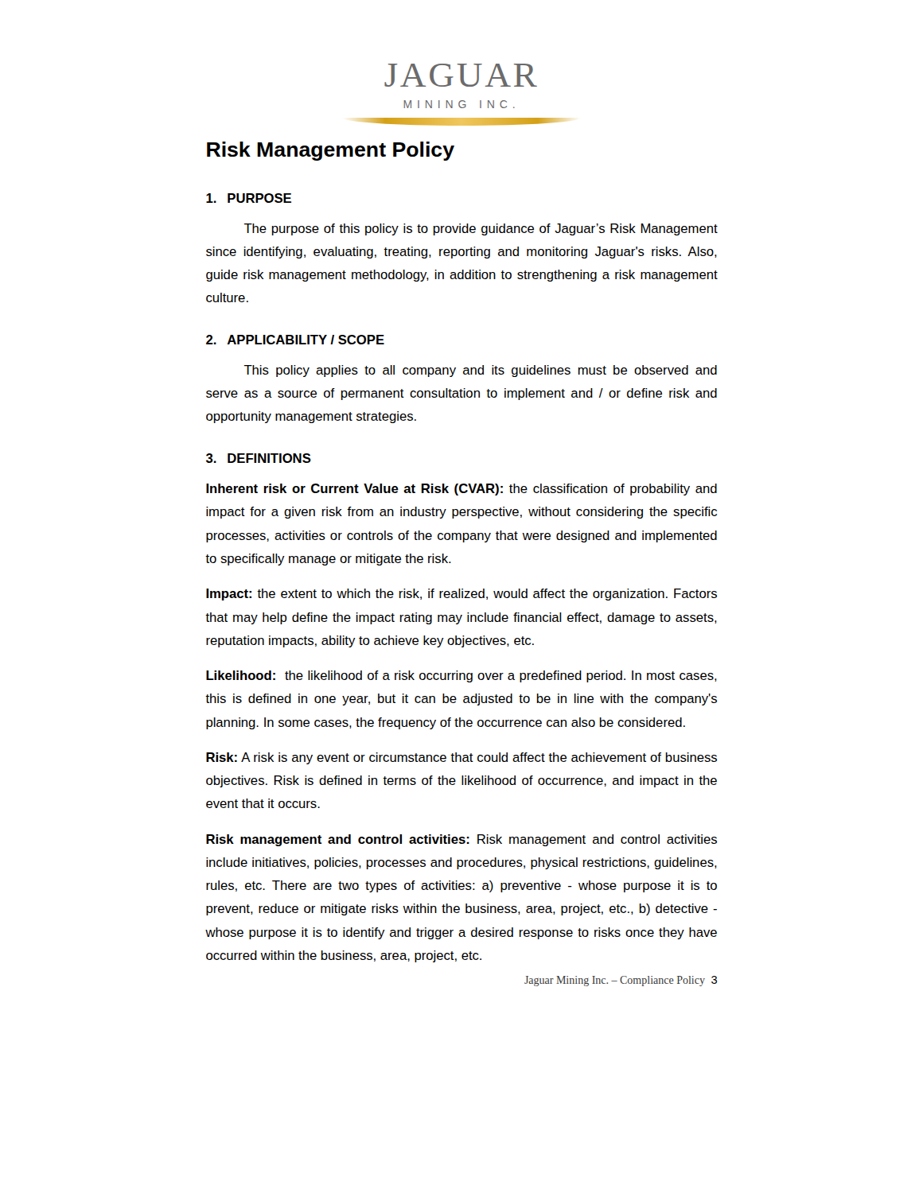JAGUAR
MINING INC.
Risk Management Policy
1. PURPOSE
The purpose of this policy is to provide guidance of Jaguar’s Risk Management since identifying, evaluating, treating, reporting and monitoring Jaguar's risks. Also, guide risk management methodology, in addition to strengthening a risk management culture.
2. APPLICABILITY / SCOPE
This policy applies to all company and its guidelines must be observed and serve as a source of permanent consultation to implement and / or define risk and opportunity management strategies.
3. DEFINITIONS
Inherent risk or Current Value at Risk (CVAR): the classification of probability and impact for a given risk from an industry perspective, without considering the specific processes, activities or controls of the company that were designed and implemented to specifically manage or mitigate the risk.
Impact: the extent to which the risk, if realized, would affect the organization. Factors that may help define the impact rating may include financial effect, damage to assets, reputation impacts, ability to achieve key objectives, etc.
Likelihood: the likelihood of a risk occurring over a predefined period. In most cases, this is defined in one year, but it can be adjusted to be in line with the company's planning. In some cases, the frequency of the occurrence can also be considered.
Risk: A risk is any event or circumstance that could affect the achievement of business objectives. Risk is defined in terms of the likelihood of occurrence, and impact in the event that it occurs.
Risk management and control activities: Risk management and control activities include initiatives, policies, processes and procedures, physical restrictions, guidelines, rules, etc. There are two types of activities: a) preventive - whose purpose it is to prevent, reduce or mitigate risks within the business, area, project, etc., b) detective - whose purpose it is to identify and trigger a desired response to risks once they have occurred within the business, area, project, etc.
Jaguar Mining Inc. – Compliance Policy 3